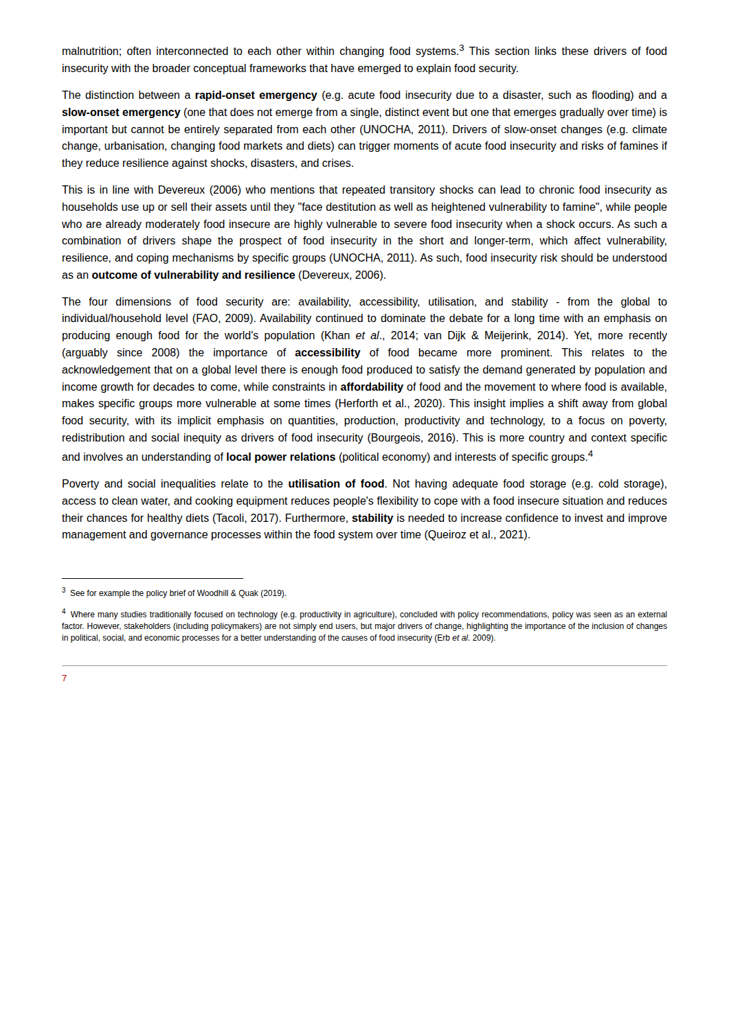malnutrition; often interconnected to each other within changing food systems.3 This section links these drivers of food insecurity with the broader conceptual frameworks that have emerged to explain food security.
The distinction between a rapid-onset emergency (e.g. acute food insecurity due to a disaster, such as flooding) and a slow-onset emergency (one that does not emerge from a single, distinct event but one that emerges gradually over time) is important but cannot be entirely separated from each other (UNOCHA, 2011). Drivers of slow-onset changes (e.g. climate change, urbanisation, changing food markets and diets) can trigger moments of acute food insecurity and risks of famines if they reduce resilience against shocks, disasters, and crises.
This is in line with Devereux (2006) who mentions that repeated transitory shocks can lead to chronic food insecurity as households use up or sell their assets until they "face destitution as well as heightened vulnerability to famine", while people who are already moderately food insecure are highly vulnerable to severe food insecurity when a shock occurs. As such a combination of drivers shape the prospect of food insecurity in the short and longer-term, which affect vulnerability, resilience, and coping mechanisms by specific groups (UNOCHA, 2011). As such, food insecurity risk should be understood as an outcome of vulnerability and resilience (Devereux, 2006).
The four dimensions of food security are: availability, accessibility, utilisation, and stability - from the global to individual/household level (FAO, 2009). Availability continued to dominate the debate for a long time with an emphasis on producing enough food for the world's population (Khan et al., 2014; van Dijk & Meijerink, 2014). Yet, more recently (arguably since 2008) the importance of accessibility of food became more prominent. This relates to the acknowledgement that on a global level there is enough food produced to satisfy the demand generated by population and income growth for decades to come, while constraints in affordability of food and the movement to where food is available, makes specific groups more vulnerable at some times (Herforth et al., 2020). This insight implies a shift away from global food security, with its implicit emphasis on quantities, production, productivity and technology, to a focus on poverty, redistribution and social inequity as drivers of food insecurity (Bourgeois, 2016). This is more country and context specific and involves an understanding of local power relations (political economy) and interests of specific groups.4
Poverty and social inequalities relate to the utilisation of food. Not having adequate food storage (e.g. cold storage), access to clean water, and cooking equipment reduces people's flexibility to cope with a food insecure situation and reduces their chances for healthy diets (Tacoli, 2017). Furthermore, stability is needed to increase confidence to invest and improve management and governance processes within the food system over time (Queiroz et al., 2021).
3 See for example the policy brief of Woodhill & Quak (2019).
4 Where many studies traditionally focused on technology (e.g. productivity in agriculture), concluded with policy recommendations, policy was seen as an external factor. However, stakeholders (including policymakers) are not simply end users, but major drivers of change, highlighting the importance of the inclusion of changes in political, social, and economic processes for a better understanding of the causes of food insecurity (Erb et al. 2009).
7